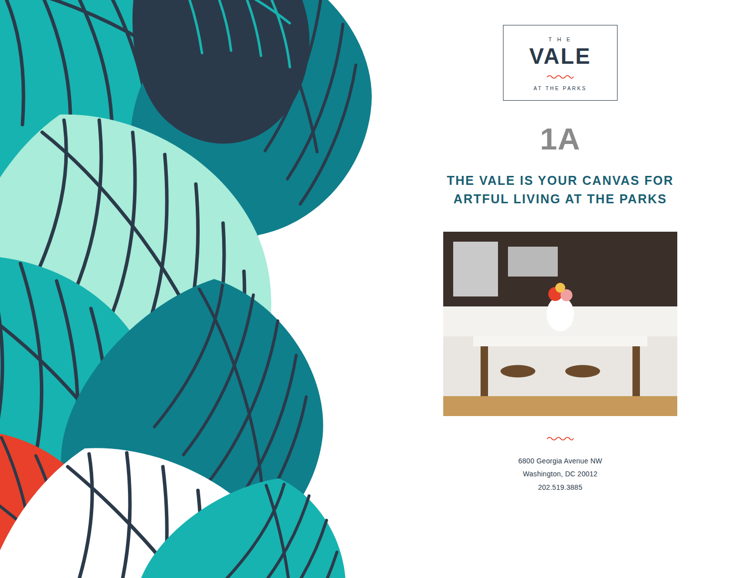T H E
VALE
AT THE PARKS
1A
The Vale is your canvas for artful living at the Parks
6800 Georgia Avenue NW
Washington, DC 20012
202.519.3885